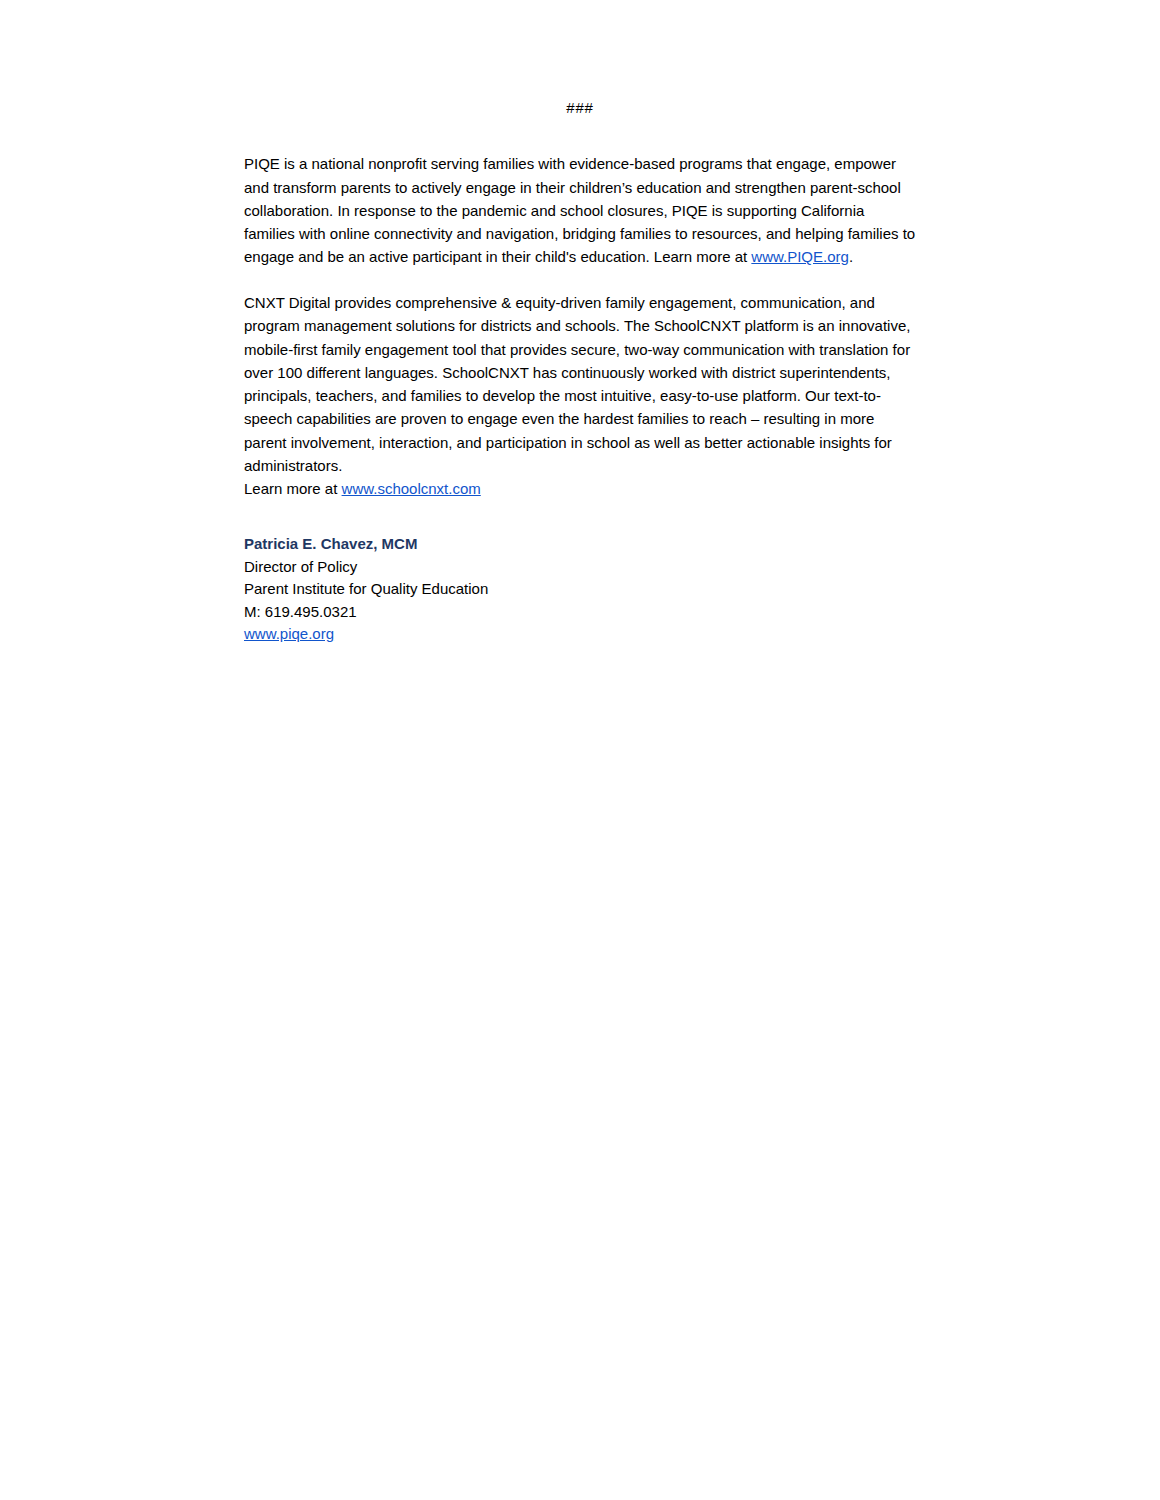###
PIQE is a national nonprofit serving families with evidence-based programs that engage, empower and transform parents to actively engage in their children’s education and strengthen parent-school collaboration. In response to the pandemic and school closures, PIQE is supporting California families with online connectivity and navigation, bridging families to resources, and helping families to engage and be an active participant in their child's education. Learn more at www.PIQE.org.
CNXT Digital provides comprehensive & equity-driven family engagement, communication, and program management solutions for districts and schools. The SchoolCNXT platform is an innovative, mobile-first family engagement tool that provides secure, two-way communication with translation for over 100 different languages. SchoolCNXT has continuously worked with district superintendents, principals, teachers, and families to develop the most intuitive, easy-to-use platform. Our text-to-speech capabilities are proven to engage even the hardest families to reach – resulting in more parent involvement, interaction, and participation in school as well as better actionable insights for administrators.
Learn more at www.schoolcnxt.com
Patricia E. Chavez, MCM
Director of Policy
Parent Institute for Quality Education
M: 619.495.0321
www.piqe.org